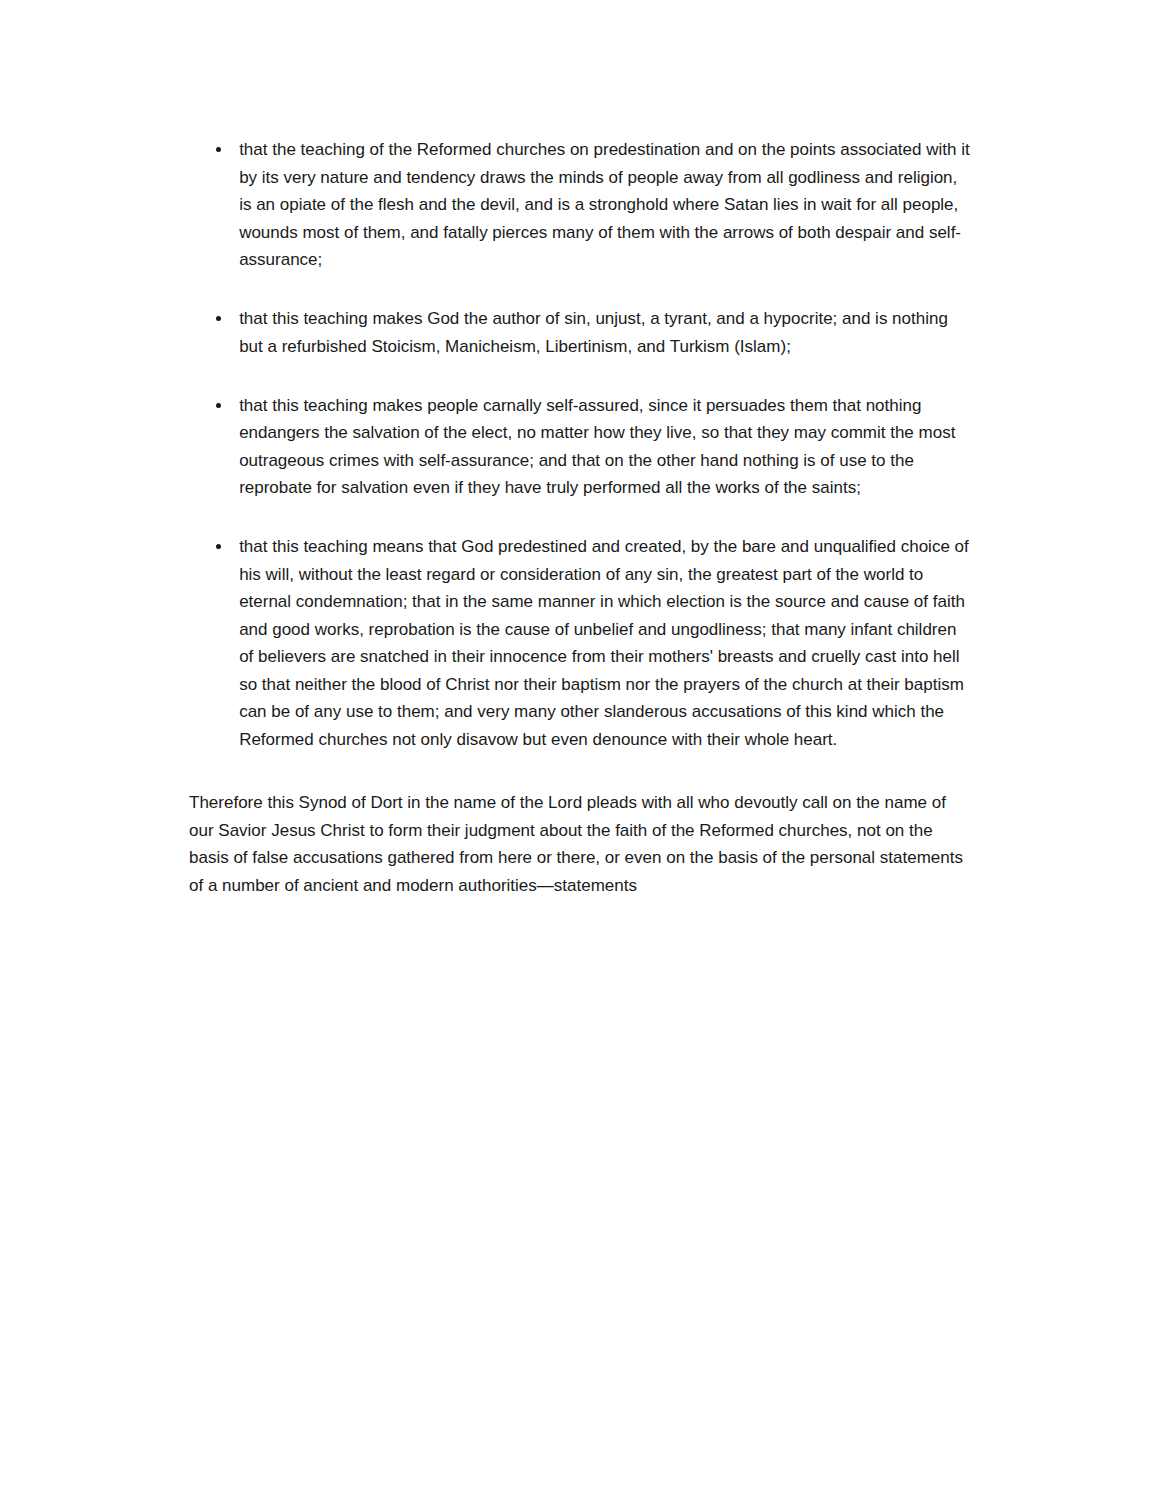that the teaching of the Reformed churches on predestination and on the points associated with it by its very nature and tendency draws the minds of people away from all godliness and religion, is an opiate of the flesh and the devil, and is a stronghold where Satan lies in wait for all people, wounds most of them, and fatally pierces many of them with the arrows of both despair and self-assurance;
that this teaching makes God the author of sin, unjust, a tyrant, and a hypocrite; and is nothing but a refurbished Stoicism, Manicheism, Libertinism, and Turkism (Islam);
that this teaching makes people carnally self-assured, since it persuades them that nothing endangers the salvation of the elect, no matter how they live, so that they may commit the most outrageous crimes with self-assurance; and that on the other hand nothing is of use to the reprobate for salvation even if they have truly performed all the works of the saints;
that this teaching means that God predestined and created, by the bare and unqualified choice of his will, without the least regard or consideration of any sin, the greatest part of the world to eternal condemnation; that in the same manner in which election is the source and cause of faith and good works, reprobation is the cause of unbelief and ungodliness; that many infant children of believers are snatched in their innocence from their mothers' breasts and cruelly cast into hell so that neither the blood of Christ nor their baptism nor the prayers of the church at their baptism can be of any use to them; and very many other slanderous accusations of this kind which the Reformed churches not only disavow but even denounce with their whole heart.
Therefore this Synod of Dort in the name of the Lord pleads with all who devoutly call on the name of our Savior Jesus Christ to form their judgment about the faith of the Reformed churches, not on the basis of false accusations gathered from here or there, or even on the basis of the personal statements of a number of ancient and modern authorities—statements